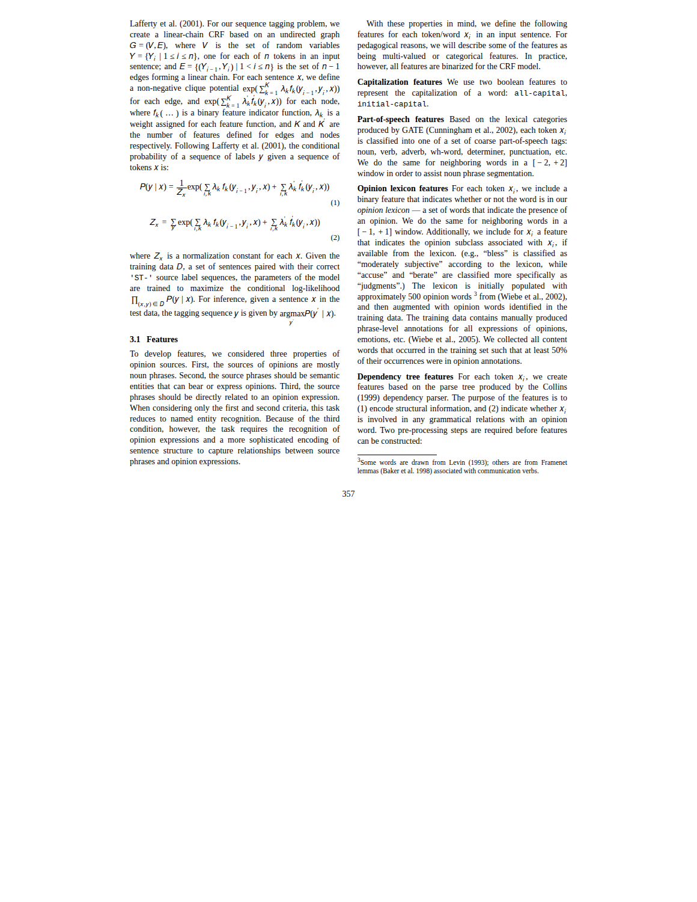Lafferty et al. (2001). For our sequence tagging problem, we create a linear-chain CRF based on an undirected graph G=(V,E), where V is the set of random variables Y={Yi|1≤i≤n}, one for each of n tokens in an input sentence; and E={(Yi−1,Yi)|1<i≤n} is the set of n−1 edges forming a linear chain. For each sentence x, we define a non-negative clique potential exp(∑k=1Kλkfk(yi−1,yi,x)) for each edge, and exp(∑k=1K′λk′fk′(yi,x)) for each node, where fk(…) is a binary feature indicator function, λk is a weight assigned for each feature function, and K and K′ are the number of features defined for edges and nodes respectively. Following Lafferty et al. (2001), the conditional probability of a sequence of labels y given a sequence of tokens x is:
P(y|x) = 1Zx exp ( ∑i,k λk fk (yi−1,yi,x) + ∑i,k λk′ fk′ (yi,x) )
(1)
Zx = ∑y exp ( ∑i,k λk fk (yi−1,yi,x) + ∑i,k λk′ fk′ (yi,x) )
(2)
where Zx is a normalization constant for each x. Given the training data D, a set of sentences paired with their correct 'ST-' source label sequences, the parameters of the model are trained to maximize the conditional log-likelihood ∏(x,y)∈DP(y|x). For inference, given a sentence x in the test data, the tagging sequence y is given by argmaxy′P(y′|x).
3.1 Features
To develop features, we considered three properties of opinion sources. First, the sources of opinions are mostly noun phrases. Second, the source phrases should be semantic entities that can bear or express opinions. Third, the source phrases should be directly related to an opinion expression. When considering only the first and second criteria, this task reduces to named entity recognition. Because of the third condition, however, the task requires the recognition of opinion expressions and a more sophisticated encoding of sentence structure to capture relationships between source phrases and opinion expressions.
With these properties in mind, we define the following features for each token/word xi in an input sentence. For pedagogical reasons, we will describe some of the features as being multi-valued or categorical features. In practice, however, all features are binarized for the CRF model.
Capitalization features We use two boolean features to represent the capitalization of a word: all-capital, initial-capital.
Part-of-speech features Based on the lexical categories produced by GATE (Cunningham et al., 2002), each token xi is classified into one of a set of coarse part-of-speech tags: noun, verb, adverb, wh-word, determiner, punctuation, etc. We do the same for neighboring words in a [−2,+2] window in order to assist noun phrase segmentation.
Opinion lexicon features For each token xi, we include a binary feature that indicates whether or not the word is in our opinion lexicon — a set of words that indicate the presence of an opinion. We do the same for neighboring words in a [−1,+1] window. Additionally, we include for xi a feature that indicates the opinion subclass associated with xi, if available from the lexicon. (e.g., “bless” is classified as “moderately subjective” according to the lexicon, while “accuse” and “berate” are classified more specifically as “judgments”.) The lexicon is initially populated with approximately 500 opinion words 3 from (Wiebe et al., 2002), and then augmented with opinion words identified in the training data. The training data contains manually produced phrase-level annotations for all expressions of opinions, emotions, etc. (Wiebe et al., 2005). We collected all content words that occurred in the training set such that at least 50% of their occurrences were in opinion annotations.
Dependency tree features For each token xi, we create features based on the parse tree produced by the Collins (1999) dependency parser. The purpose of the features is to (1) encode structural information, and (2) indicate whether xi is involved in any grammatical relations with an opinion word. Two pre-processing steps are required before features can be constructed:
3Some words are drawn from Levin (1993); others are from Framenet lemmas (Baker et al. 1998) associated with communication verbs.
357